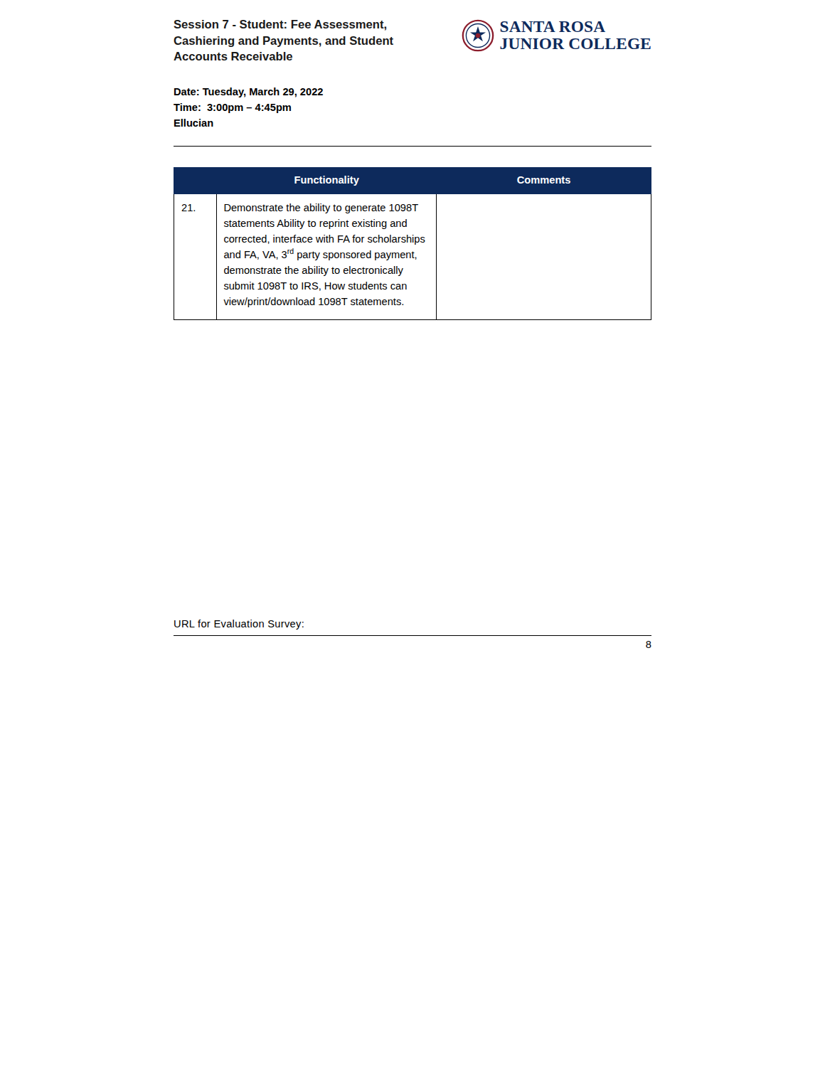Session 7 - Student: Fee Assessment, Cashiering and Payments, and Student Accounts Receivable
Date: Tuesday, March 29, 2022
Time: 3:00pm – 4:45pm
Ellucian
SANTA ROSA JUNIOR COLLEGE
| | Functionality | Comments |
| --- | --- | --- |
| 21. | Demonstrate the ability to generate 1098T statements Ability to reprint existing and corrected, interface with FA for scholarships and FA, VA, 3 rd party sponsored payment, demonstrate the ability to electronically submit 1098T to IRS, How students can view/print/download 1098T statements. | |
URL for Evaluation Survey:
8